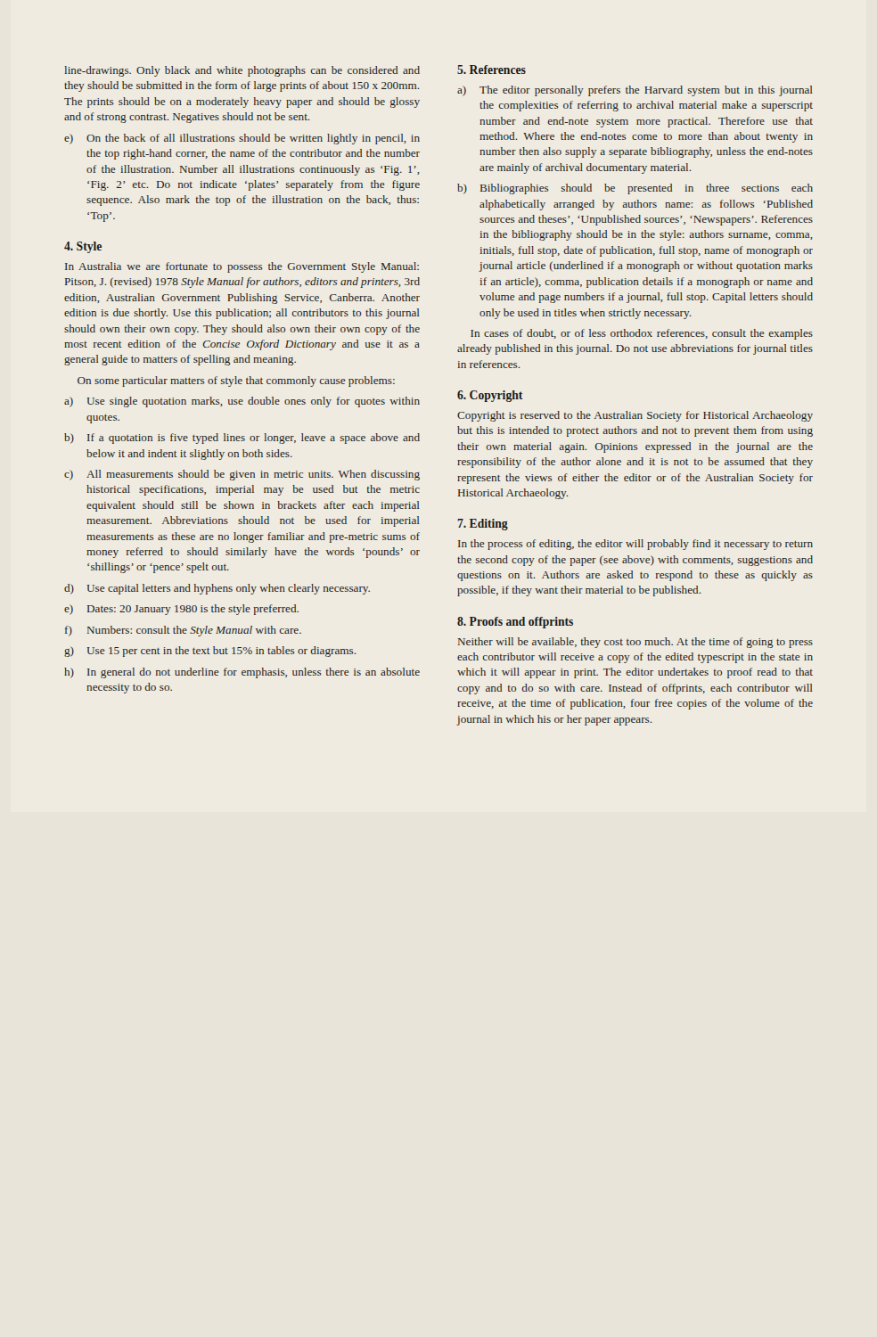line-drawings. Only black and white photographs can be considered and they should be submitted in the form of large prints of about 150 x 200mm. The prints should be on a moderately heavy paper and should be glossy and of strong contrast. Negatives should not be sent.
e)
On the back of all illustrations should be written lightly in pencil, in the top right-hand corner, the name of the contributor and the number of the illustration. Number all illustrations continuously as ‘Fig. 1’, ‘Fig. 2’ etc. Do not indicate ‘plates’ separately from the figure sequence. Also mark the top of the illustration on the back, thus: ‘Top’.
4. Style
In Australia we are fortunate to possess the Government Style Manual: Pitson, J. (revised) 1978 Style Manual for authors, editors and printers, 3rd edition, Australian Government Publishing Service, Canberra. Another edition is due shortly. Use this publication; all contributors to this journal should own their own copy. They should also own their own copy of the most recent edition of the Concise Oxford Dictionary and use it as a general guide to matters of spelling and meaning.
On some particular matters of style that commonly cause problems:
a)
Use single quotation marks, use double ones only for quotes within quotes.
b)
If a quotation is five typed lines or longer, leave a space above and below it and indent it slightly on both sides.
c)
All measurements should be given in metric units. When discussing historical specifications, imperial may be used but the metric equivalent should still be shown in brackets after each imperial measurement. Abbreviations should not be used for imperial measurements as these are no longer familiar and pre-metric sums of money referred to should similarly have the words ‘pounds’ or ‘shillings’ or ‘pence’ spelt out.
d)
Use capital letters and hyphens only when clearly necessary.
e)
Dates: 20 January 1980 is the style preferred.
f)
Numbers: consult the Style Manual with care.
g)
Use 15 per cent in the text but 15% in tables or diagrams.
h)
In general do not underline for emphasis, unless there is an absolute necessity to do so.
5. References
a)
The editor personally prefers the Harvard system but in this journal the complexities of referring to archival material make a superscript number and end-note system more practical. Therefore use that method. Where the end-notes come to more than about twenty in number then also supply a separate bibliography, unless the end-notes are mainly of archival documentary material.
b)
Bibliographies should be presented in three sections each alphabetically arranged by authors name: as follows ‘Published sources and theses’, ‘Unpublished sources’, ‘Newspapers’. References in the bibliography should be in the style: authors surname, comma, initials, full stop, date of publication, full stop, name of monograph or journal article (underlined if a monograph or without quotation marks if an article), comma, publication details if a monograph or name and volume and page numbers if a journal, full stop. Capital letters should only be used in titles when strictly necessary.
In cases of doubt, or of less orthodox references, consult the examples already published in this journal. Do not use abbreviations for journal titles in references.
6. Copyright
Copyright is reserved to the Australian Society for Historical Archaeology but this is intended to protect authors and not to prevent them from using their own material again. Opinions expressed in the journal are the responsibility of the author alone and it is not to be assumed that they represent the views of either the editor or of the Australian Society for Historical Archaeology.
7. Editing
In the process of editing, the editor will probably find it necessary to return the second copy of the paper (see above) with comments, suggestions and questions on it. Authors are asked to respond to these as quickly as possible, if they want their material to be published.
8. Proofs and offprints
Neither will be available, they cost too much. At the time of going to press each contributor will receive a copy of the edited typescript in the state in which it will appear in print. The editor undertakes to proof read to that copy and to do so with care. Instead of offprints, each contributor will receive, at the time of publication, four free copies of the volume of the journal in which his or her paper appears.